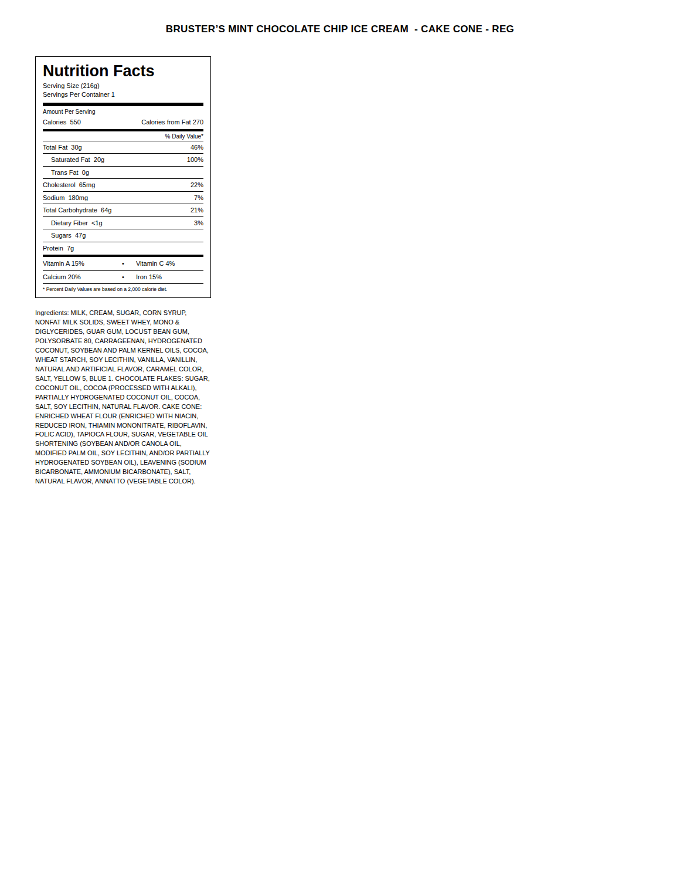BRUSTER’S MINT CHOCOLATE CHIP ICE CREAM - CAKE CONE - REG
Nutrition Facts
Serving Size (216g)
Servings Per Container 1
Amount Per Serving
Calories 550 Calories from Fat 270
% Daily Value*
Total Fat 30g 46%
Saturated Fat 20g 100%
Trans Fat 0g
Cholesterol 65mg 22%
Sodium 180mg 7%
Total Carbohydrate 64g 21%
Dietary Fiber <1g 3%
Sugars 47g
Protein 7g
Vitamin A 15% • Vitamin C 4%
Calcium 20% • Iron 15%
* Percent Daily Values are based on a 2,000 calorie diet.
Ingredients: MILK, CREAM, SUGAR, CORN SYRUP, NONFAT MILK SOLIDS, SWEET WHEY, MONO & DIGLYCERIDES, GUAR GUM, LOCUST BEAN GUM, POLYSORBATE 80, CARRAGEENAN, HYDROGENATED COCONUT, SOYBEAN AND PALM KERNEL OILS, COCOA, WHEAT STARCH, SOY LECITHIN, VANILLA, VANILLIN, NATURAL AND ARTIFICIAL FLAVOR, CARAMEL COLOR, SALT, YELLOW 5, BLUE 1. CHOCOLATE FLAKES: SUGAR, COCONUT OIL, COCOA (PROCESSED WITH ALKALI), PARTIALLY HYDROGENATED COCONUT OIL, COCOA, SALT, SOY LECITHIN, NATURAL FLAVOR. CAKE CONE: ENRICHED WHEAT FLOUR (ENRICHED WITH NIACIN, REDUCED IRON, THIAMIN MONONITRATE, RIBOFLAVIN, FOLIC ACID), TAPIOCA FLOUR, SUGAR, VEGETABLE OIL SHORTENING (SOYBEAN AND/OR CANOLA OIL, MODIFIED PALM OIL, SOY LECITHIN, AND/OR PARTIALLY HYDROGENATED SOYBEAN OIL), LEAVENING (SODIUM BICARBONATE, AMMONIUM BICARBONATE), SALT, NATURAL FLAVOR, ANNATTO (VEGETABLE COLOR).